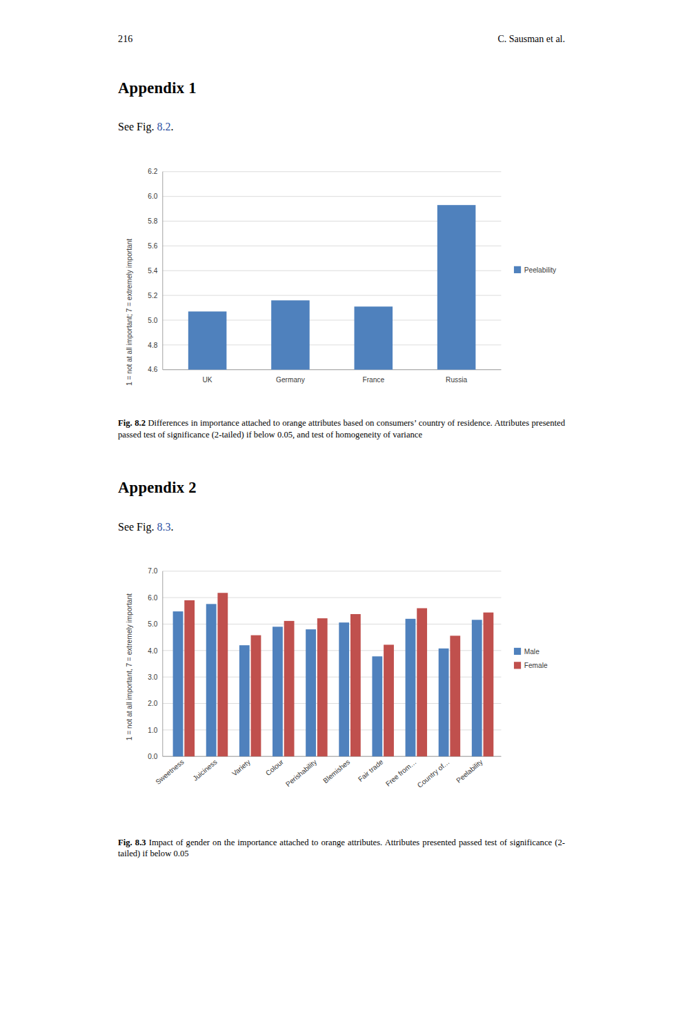216 C. Sausman et al.
Appendix 1
See Fig. 8.2.
1 = not at all important; 7 = extremely important 4.6 4.8 5.0 5.2 5.4 5.6 5.8 6.0 6.2 UK Germany France Russia Peelability
Fig. 8.2 Differences in importance attached to orange attributes based on consumers’ country of residence. Attributes presented passed test of significance (2-tailed) if below 0.05, and test of homogeneity of variance
Appendix 2
See Fig. 8.3.
1 = not at all important, 7 = extremely important 0.0 1.0 2.0 3.0 4.0 5.0 6.0 7.0 Sweetness Juiciness Variety Colour Perishability Blemishes Fair trade Free from… Country of… Peelability Male Female
Fig. 8.3 Impact of gender on the importance attached to orange attributes. Attributes presented passed test of significance (2-tailed) if below 0.05